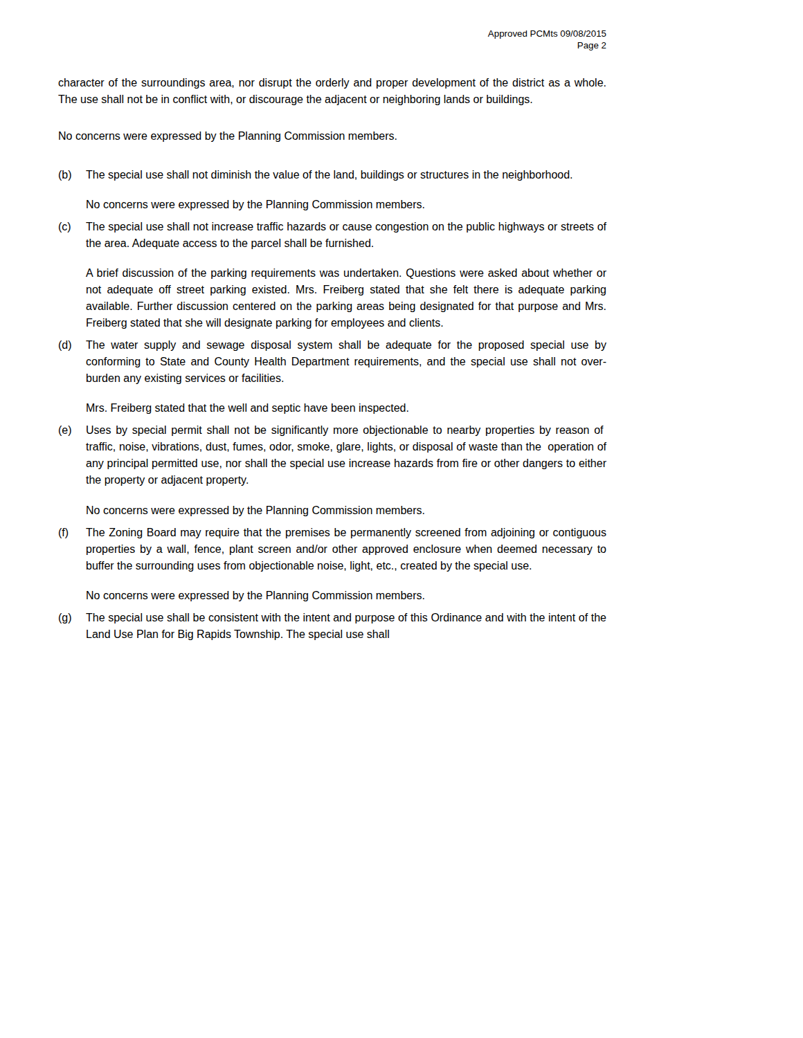Approved PCMts 09/08/2015
Page 2
character of the surroundings area, nor disrupt the orderly and proper development of the district as a whole. The use shall not be in conflict with, or discourage the adjacent or neighboring lands or buildings.
No concerns were expressed by the Planning Commission members.
(b)
The special use shall not diminish the value of the land, buildings or structures in the neighborhood.
No concerns were expressed by the Planning Commission members.
(c)
The special use shall not increase traffic hazards or cause congestion on the public highways or streets of the area. Adequate access to the parcel shall be furnished.
A brief discussion of the parking requirements was undertaken. Questions were asked about whether or not adequate off street parking existed. Mrs. Freiberg stated that she felt there is adequate parking available. Further discussion centered on the parking areas being designated for that purpose and Mrs. Freiberg stated that she will designate parking for employees and clients.
(d)
The water supply and sewage disposal system shall be adequate for the proposed special use by conforming to State and County Health Department requirements, and the special use shall not over-burden any existing services or facilities.
Mrs. Freiberg stated that the well and septic have been inspected.
(e)
Uses by special permit shall not be significantly more objectionable to nearby properties by reason of traffic, noise, vibrations, dust, fumes, odor, smoke, glare, lights, or disposal of waste than the operation of any principal permitted use, nor shall the special use increase hazards from fire or other dangers to either the property or adjacent property.
No concerns were expressed by the Planning Commission members.
(f)
The Zoning Board may require that the premises be permanently screened from adjoining or contiguous properties by a wall, fence, plant screen and/or other approved enclosure when deemed necessary to buffer the surrounding uses from objectionable noise, light, etc., created by the special use.
No concerns were expressed by the Planning Commission members.
(g)
The special use shall be consistent with the intent and purpose of this Ordinance and with the intent of the Land Use Plan for Big Rapids Township. The special use shall